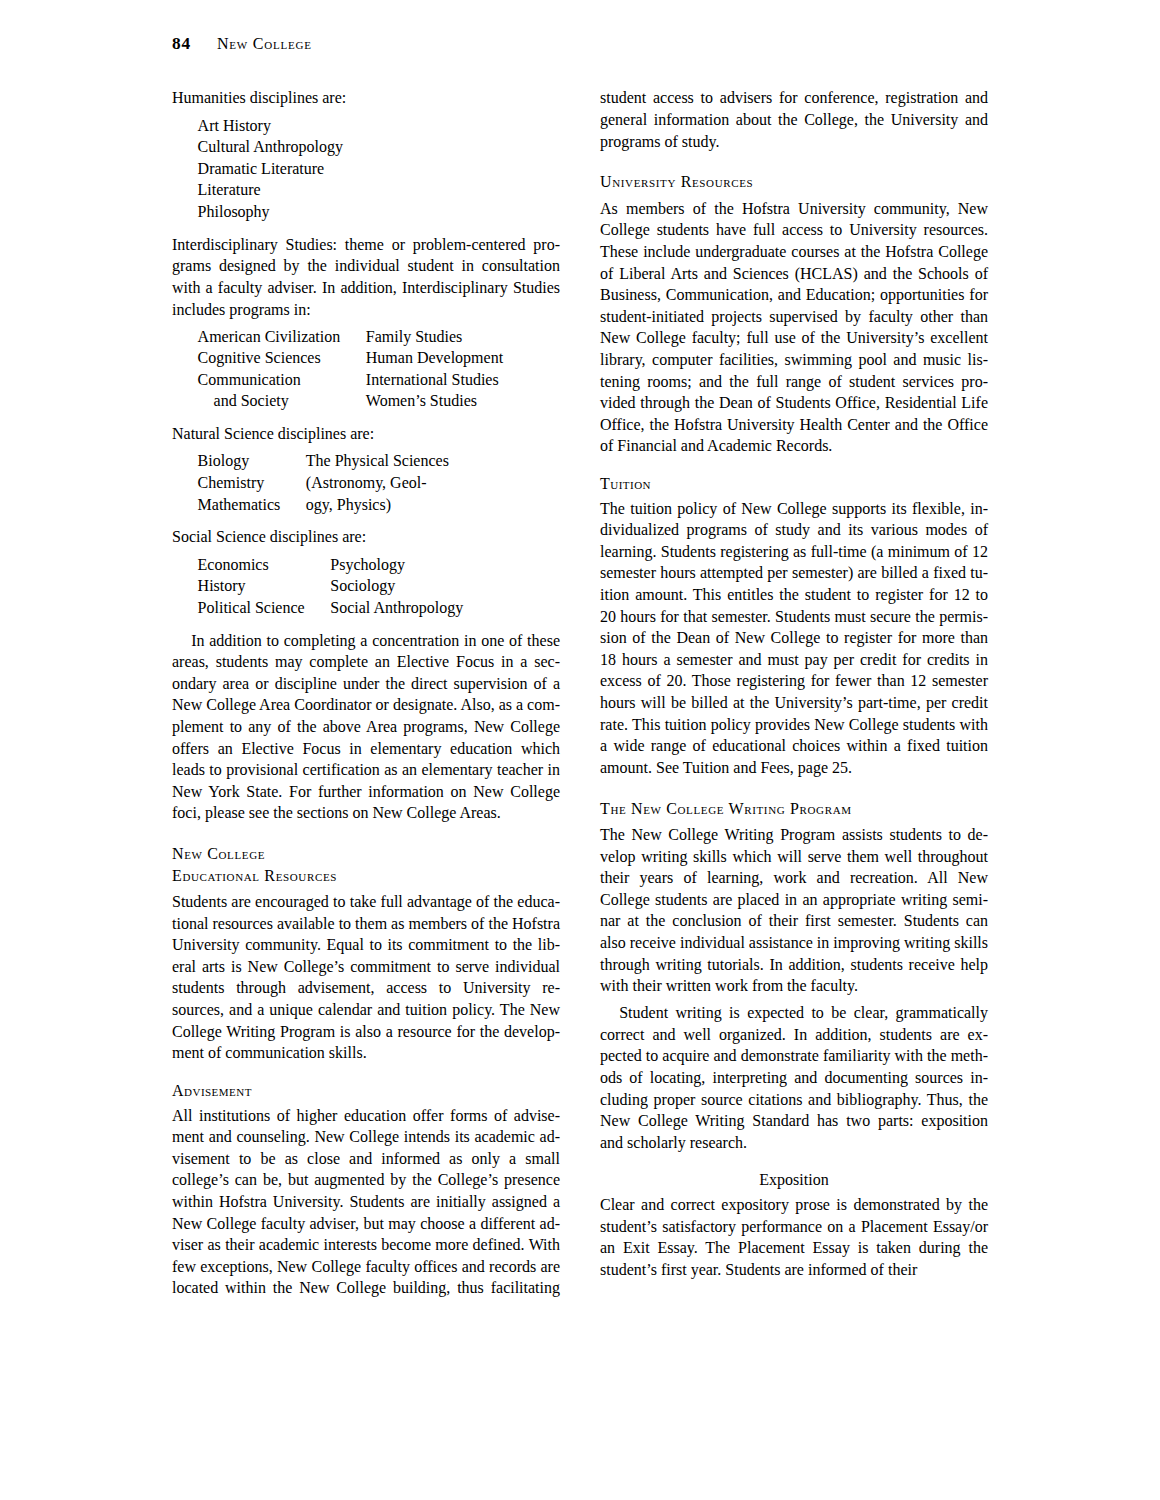84 New College
Humanities disciplines are:
Art History
Cultural Anthropology
Dramatic Literature
Literature
Philosophy
Interdisciplinary Studies: theme or problem-centered programs designed by the individual student in consultation with a faculty adviser. In addition, Interdisciplinary Studies includes programs in:
| American Civilization | Family Studies |
| Cognitive Sciences | Human Development |
| Communication | International Studies |
| and Society | Women’s Studies |
Natural Science disciplines are:
| Biology | The Physical Sciences |
| Chemistry | (Astronomy, Geol- |
| Mathematics | ogy, Physics) |
Social Science disciplines are:
| Economics | Psychology |
| History | Sociology |
| Political Science | Social Anthropology |
In addition to completing a concentration in one of these areas, students may complete an Elective Focus in a secondary area or discipline under the direct supervision of a New College Area Coordinator or designate. Also, as a complement to any of the above Area programs, New College offers an Elective Focus in elementary education which leads to provisional certification as an elementary teacher in New York State. For further information on New College foci, please see the sections on New College Areas.
New College
Educational Resources
Students are encouraged to take full advantage of the educational resources available to them as members of the Hofstra University community. Equal to its commitment to the liberal arts is New College’s commitment to serve individual students through advisement, access to University resources, and a unique calendar and tuition policy. The New College Writing Program is also a resource for the development of communication skills.
Advisement
All institutions of higher education offer forms of advisement and counseling. New College intends its academic advisement to be as close and informed as only a small college’s can be, but augmented by the College’s presence within Hofstra University. Students are initially assigned a New College faculty adviser, but may choose a different adviser as their academic interests become more defined. With few exceptions, New College faculty offices and records are located within the New College building, thus facilitating student access to advisers for conference, registration and general information about the College, the University and programs of study.
University Resources
As members of the Hofstra University community, New College students have full access to University resources. These include undergraduate courses at the Hofstra College of Liberal Arts and Sciences (HCLAS) and the Schools of Business, Communication, and Education; opportunities for student-initiated projects supervised by faculty other than New College faculty; full use of the University’s excellent library, computer facilities, swimming pool and music listening rooms; and the full range of student services provided through the Dean of Students Office, Residential Life Office, the Hofstra University Health Center and the Office of Financial and Academic Records.
Tuition
The tuition policy of New College supports its flexible, individualized programs of study and its various modes of learning. Students registering as full-time (a minimum of 12 semester hours attempted per semester) are billed a fixed tuition amount. This entitles the student to register for 12 to 20 hours for that semester. Students must secure the permission of the Dean of New College to register for more than 18 hours a semester and must pay per credit for credits in excess of 20. Those registering for fewer than 12 semester hours will be billed at the University’s part-time, per credit rate. This tuition policy provides New College students with a wide range of educational choices within a fixed tuition amount. See Tuition and Fees, page 25.
The New College Writing Program
The New College Writing Program assists students to develop writing skills which will serve them well throughout their years of learning, work and recreation. All New College students are placed in an appropriate writing seminar at the conclusion of their first semester. Students can also receive individual assistance in improving writing skills through writing tutorials. In addition, students receive help with their written work from the faculty.
Student writing is expected to be clear, grammatically correct and well organized. In addition, students are expected to acquire and demonstrate familiarity with the methods of locating, interpreting and documenting sources including proper source citations and bibliography. Thus, the New College Writing Standard has two parts: exposition and scholarly research.
Exposition
Clear and correct expository prose is demonstrated by the student’s satisfactory performance on a Placement Essay/or an Exit Essay. The Placement Essay is taken during the student’s first year. Students are informed of their